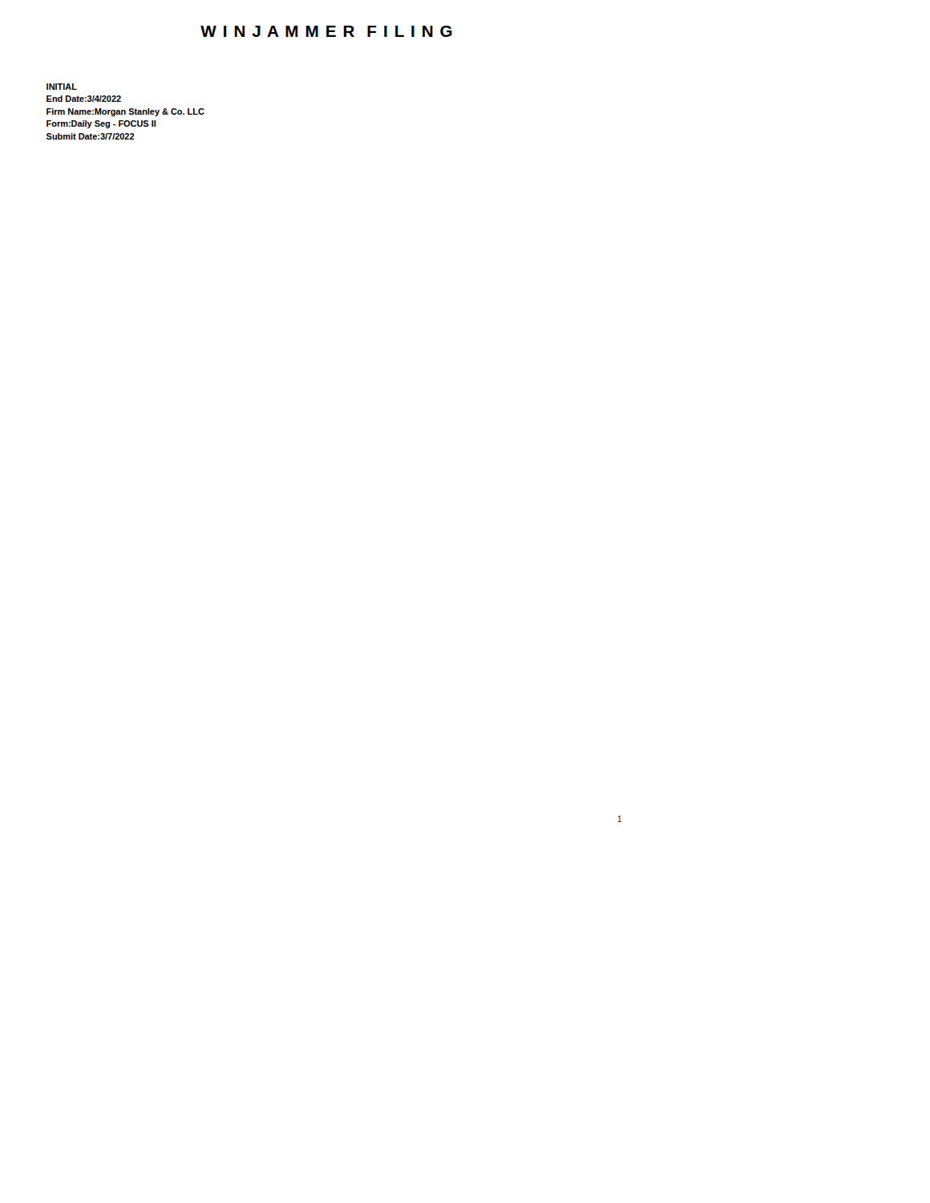W I N J A M M E R F I L I N G
INITIAL
End Date:3/4/2022
Firm Name:Morgan Stanley & Co. LLC
Form:Daily Seg - FOCUS II
Submit Date:3/7/2022
1